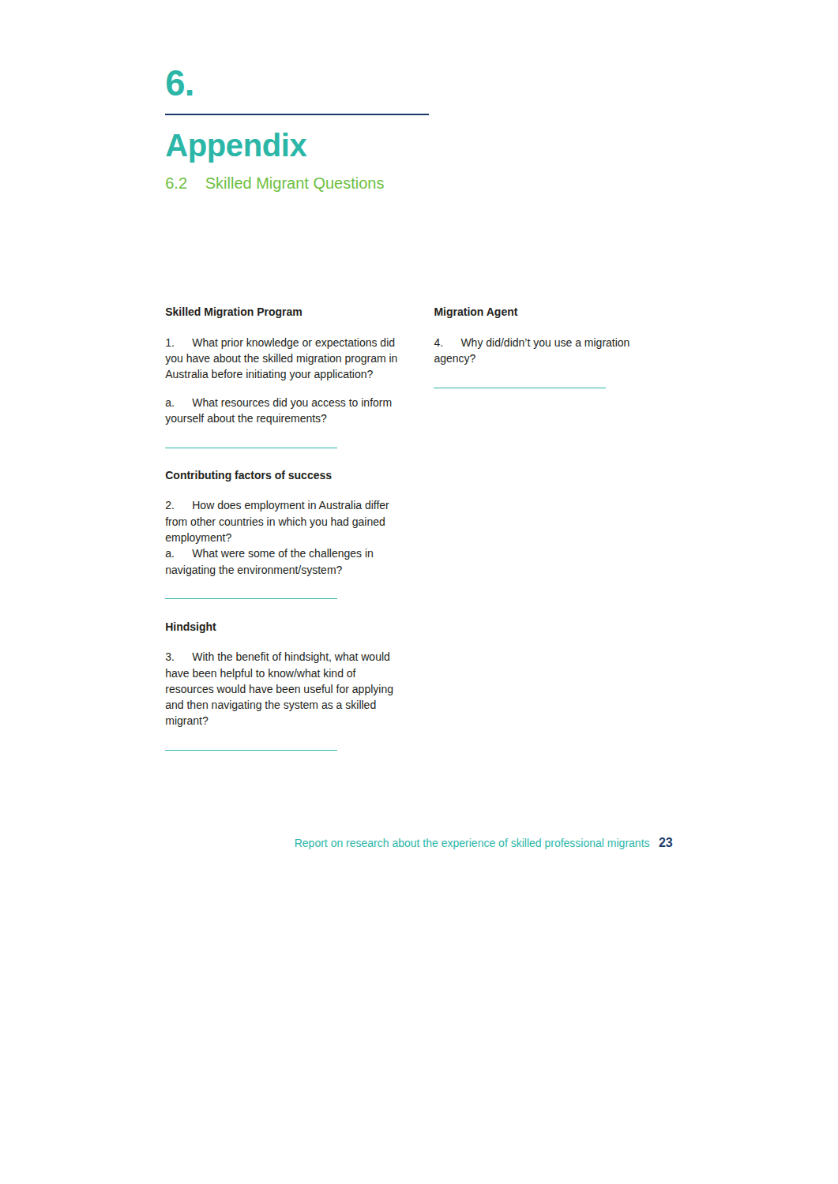6.
Appendix
6.2 Skilled Migrant Questions
Skilled Migration Program
1. What prior knowledge or expectations did you have about the skilled migration program in Australia before initiating your application?
a. What resources did you access to inform yourself about the requirements?
Contributing factors of success
2. How does employment in Australia differ from other countries in which you had gained employment?
a. What were some of the challenges in navigating the environment/system?
Hindsight
3. With the benefit of hindsight, what would have been helpful to know/what kind of resources would have been useful for applying and then navigating the system as a skilled migrant?
Migration Agent
4. Why did/didn’t you use a migration agency?
Report on research about the experience of skilled professional migrants 23